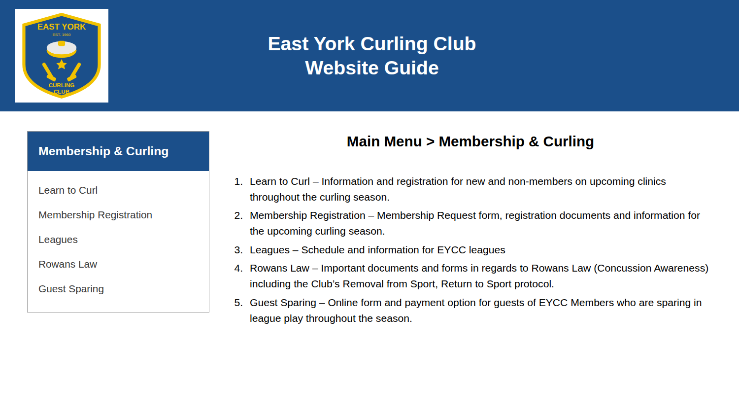East York Curling Club crest EAST YORK EST. 1960 CURLING CLUB
East York Curling Club
Website Guide
Membership & Curling
Learn to Curl
Membership Registration
Leagues
Rowans Law
Guest Sparing
Main Menu > Membership & Curling
Learn to Curl – Information and registration for new and non-members on upcoming clinics throughout the curling season.
Membership Registration – Membership Request form, registration documents and information for the upcoming curling season.
Leagues – Schedule and information for EYCC leagues
Rowans Law – Important documents and forms in regards to Rowans Law (Concussion Awareness) including the Club’s Removal from Sport, Return to Sport protocol.
Guest Sparing – Online form and payment option for guests of EYCC Members who are sparing in league play throughout the season.